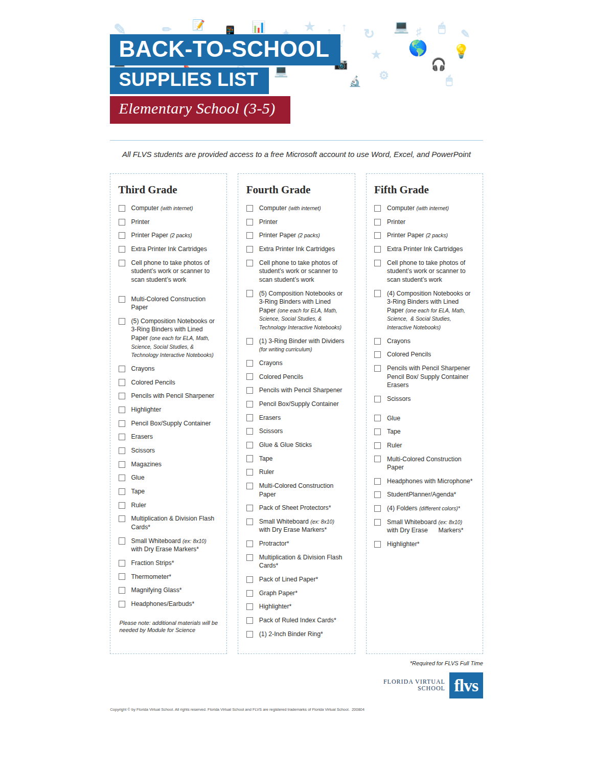✎ ☝ 💻 ✏ 📝 📱 📊 ✦ ★ ↑ ↑ ↻ 💻 ♯ 🖱 ✎ 🌎 💡 ★ 🎧 📷 ✎ 💻 ✂ 📏 📌 📄 📖 ⚙ 🔬 🖱 Hello! ✎
BACK-TO-SCHOOL
SUPPLIES LIST
Elementary School (3-5)
All FLVS students are provided access to a free Microsoft account to use Word, Excel, and PowerPoint
Third Grade
Computer (with internet)
Printer
Printer Paper (2 packs)
Extra Printer Ink Cartridges
Cell phone to take photos of student’s work or scanner to scan student’s work
Multi-Colored Construction Paper
(5) Composition Notebooks or 3-Ring Binders with Lined Paper (one each for ELA, Math, Science, Social Studies, & Technology Interactive Notebooks)
Crayons
Colored Pencils
Pencils with Pencil Sharpener
Highlighter
Pencil Box/Supply Container
Erasers
Scissors
Magazines
Glue
Tape
Ruler
Multiplication & Division Flash Cards*
Small Whiteboard (ex: 8x10) with Dry Erase Markers*
Fraction Strips*
Thermometer*
Magnifying Glass*
Headphones/Earbuds*
Please note: additional materials will be needed by Module for Science
Fourth Grade
Computer (with internet)
Printer
Printer Paper (2 packs)
Extra Printer Ink Cartridges
Cell phone to take photos of student’s work or scanner to scan student’s work
(5) Composition Notebooks or 3-Ring Binders with Lined Paper (one each for ELA, Math, Science, Social Studies, & Technology Interactive Notebooks)
(1) 3-Ring Binder with Dividers (for writing curriculum)
Crayons
Colored Pencils
Pencils with Pencil Sharpener
Pencil Box/Supply Container
Erasers
Scissors
Glue & Glue Sticks
Tape
Ruler
Multi-Colored Construction Paper
Pack of Sheet Protectors*
Small Whiteboard (ex: 8x10) with Dry Erase Markers*
Protractor*
Multiplication & Division Flash Cards*
Pack of Lined Paper*
Graph Paper*
Highlighter*
Pack of Ruled Index Cards*
(1) 2-Inch Binder Ring*
Fifth Grade
Computer (with internet)
Printer
Printer Paper (2 packs)
Extra Printer Ink Cartridges
Cell phone to take photos of student’s work or scanner to scan student’s work
(4) Composition Notebooks or 3-Ring Binders with Lined Paper (one each for ELA, Math, Science, & Social Studies, Interactive Notebooks)
Crayons
Colored Pencils
Pencils with Pencil Sharpener Pencil Box/ Supply Container Erasers
Scissors
Glue
Tape
Ruler
Multi-Colored Construction Paper
Headphones with Microphone*
StudentPlanner/Agenda*
(4) Folders (different colors)*
Small Whiteboard (ex: 8x10) with Dry Erase Markers*
Highlighter*
*Required for FLVS Full Time
FLORIDA VIRTUAL
SCHOOL
flvs
Copyright © by Florida Virtual School. All rights reserved. Florida Virtual School and FLVS are registered trademarks of Florida Virtual School. 200804